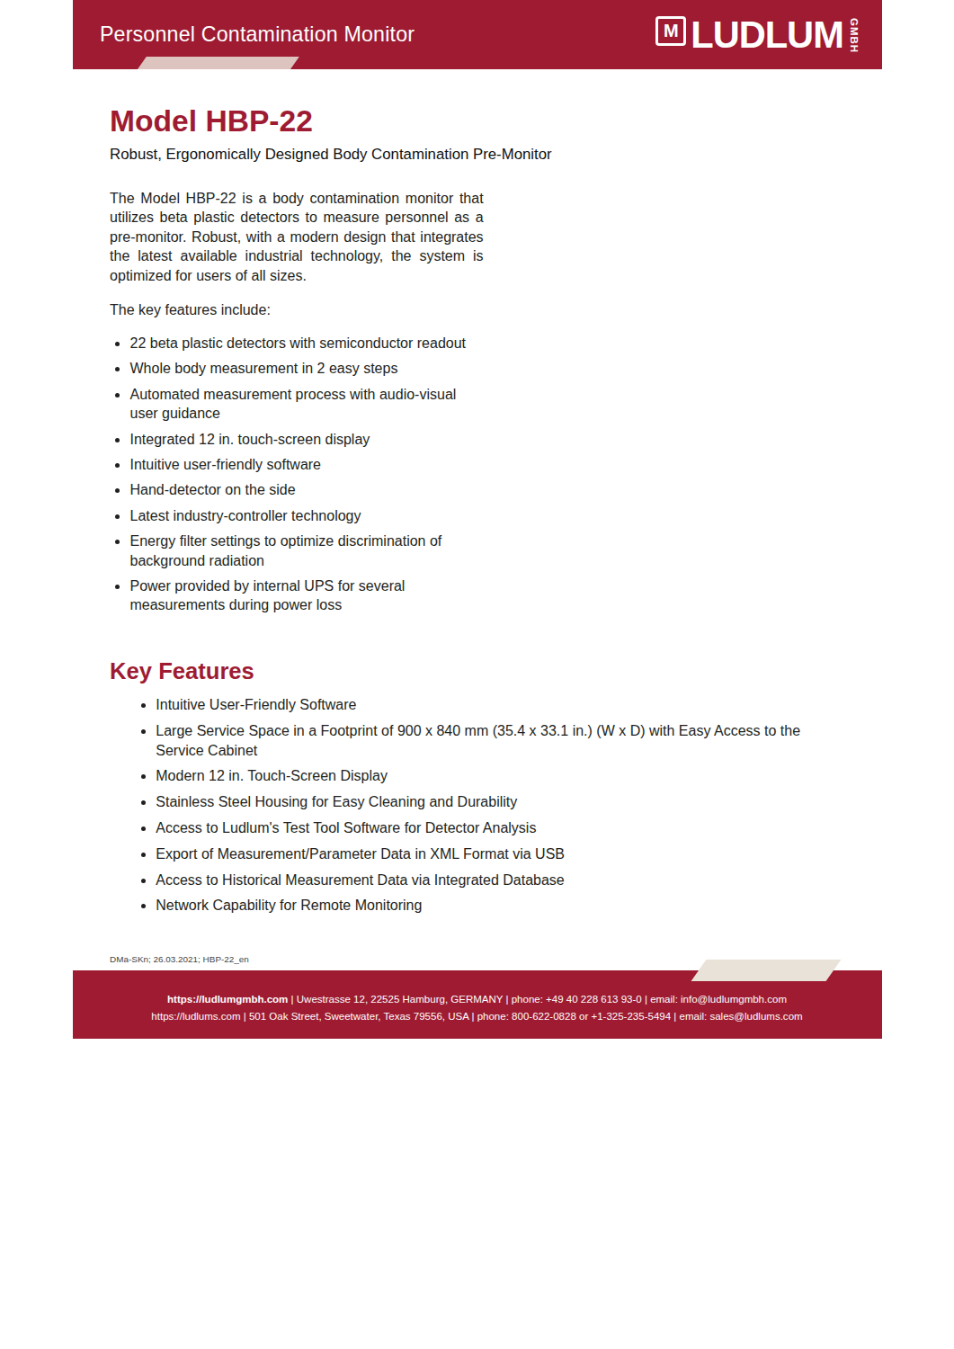Personnel Contamination Monitor
MLUDLUM GMBH
Model HBP-22
Robust, Ergonomically Designed Body Contamination Pre-Monitor
The Model HBP-22 is a body contamination monitor that utilizes beta plastic detectors to measure personnel as a pre-monitor. Robust, with a modern design that integrates the latest available industrial technology, the system is optimized for users of all sizes.
The key features include:
22 beta plastic detectors with semiconductor readout
Whole body measurement in 2 easy steps
Automated measurement process with audio-visual user guidance
Integrated 12 in. touch-screen display
Intuitive user-friendly software
Hand-detector on the side
Latest industry-controller technology
Energy filter settings to optimize discrimination of background radiation
Power provided by internal UPS for several measurements during power loss
Key Features
Intuitive User-Friendly Software
Large Service Space in a Footprint of 900 x 840 mm (35.4 x 33.1 in.) (W x D) with Easy Access to the Service Cabinet
Modern 12 in. Touch-Screen Display
Stainless Steel Housing for Easy Cleaning and Durability
Access to Ludlum's Test Tool Software for Detector Analysis
Export of Measurement/Parameter Data in XML Format via USB
Access to Historical Measurement Data via Integrated Database
Network Capability for Remote Monitoring
DMa-SKn; 26.03.2021; HBP-22_en
https://ludlumgmbh.com | Uwestrasse 12, 22525 Hamburg, GERMANY | phone: +49 40 228 613 93-0 | email: info@ludlumgmbh.com
https://ludlums.com | 501 Oak Street, Sweetwater, Texas 79556, USA | phone: 800-622-0828 or +1-325-235-5494 | email: sales@ludlums.com